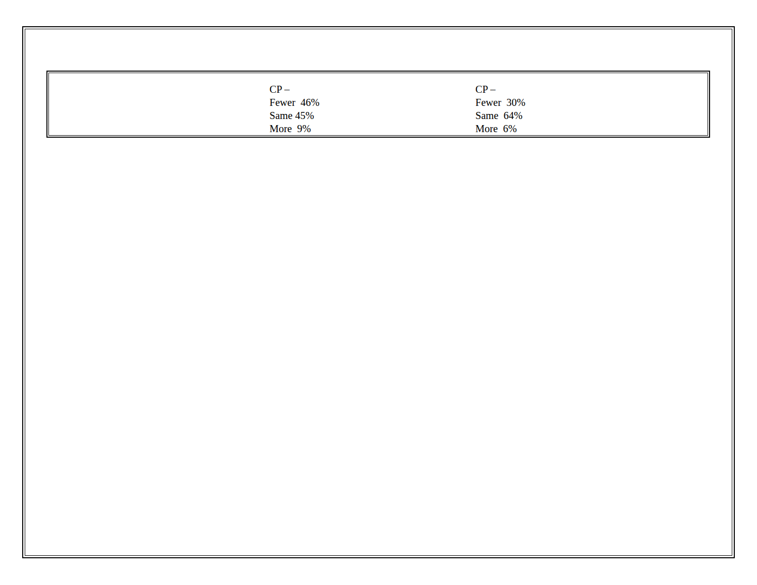CP – Fewer 46% Same 45% More 9%
CP – Fewer 30% Same 64% More 6%